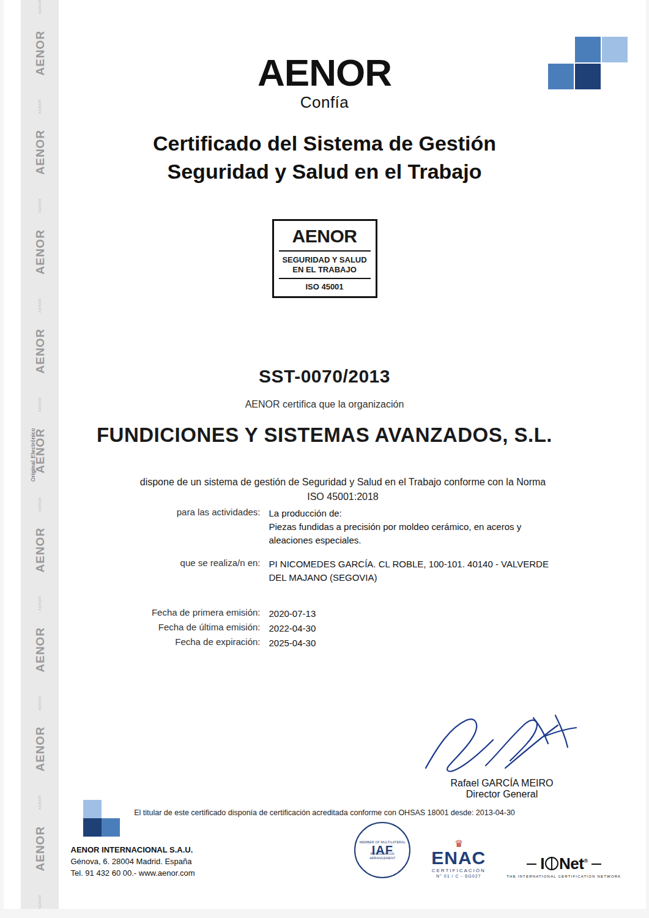AENOR
AENOR
AENOR
AENOR
AENOR
AENOR
AENOR
AENOR
AENOR
AENOR
AENOR
AENOR
AENOR
AENOR
AENOR
AENOR
AENOR
AENOR
AENOR
Original Electrónico
AENOR
Confía
Certificado del Sistema de Gestión
Seguridad y Salud en el Trabajo
AENOR
SEGURIDAD Y SALUD
EN EL TRABAJO
ISO 45001
SST-0070/2013
AENOR certifica que la organización
FUNDICIONES Y SISTEMAS AVANZADOS, S.L.
dispone de un sistema de gestión de Seguridad y Salud en el Trabajo conforme con la Norma
ISO 45001:2018
para las actividades:
La producción de:
Piezas fundidas a precisión por moldeo cerámico, en aceros y
aleaciones especiales.
que se realiza/n en:
PI NICOMEDES GARCÍA. CL ROBLE, 100-101. 40140 - VALVERDE
DEL MAJANO (SEGOVIA)
Fecha de primera emisión:
2020-07-13
Fecha de última emisión:
2022-04-30
Fecha de expiración:
2025-04-30
Rafael GARCÍA MEIRO
Director General
El titular de este certificado disponía de certificación acreditada conforme con OHSAS 18001 desde: 2013-04-30
AENOR INTERNACIONAL S.A.U.
Génova, 6. 28004 Madrid. España
Tel. 91 432 60 00.- www.aenor.com
MEMBER OF MULTILATERAL
RECOGNITION ARRANGEMENT
IAF
♛
ENAC
CERTIFICACIÓN
N° 01 / C - SG027
I Net®
THE INTERNATIONAL CERTIFICATION NETWORK